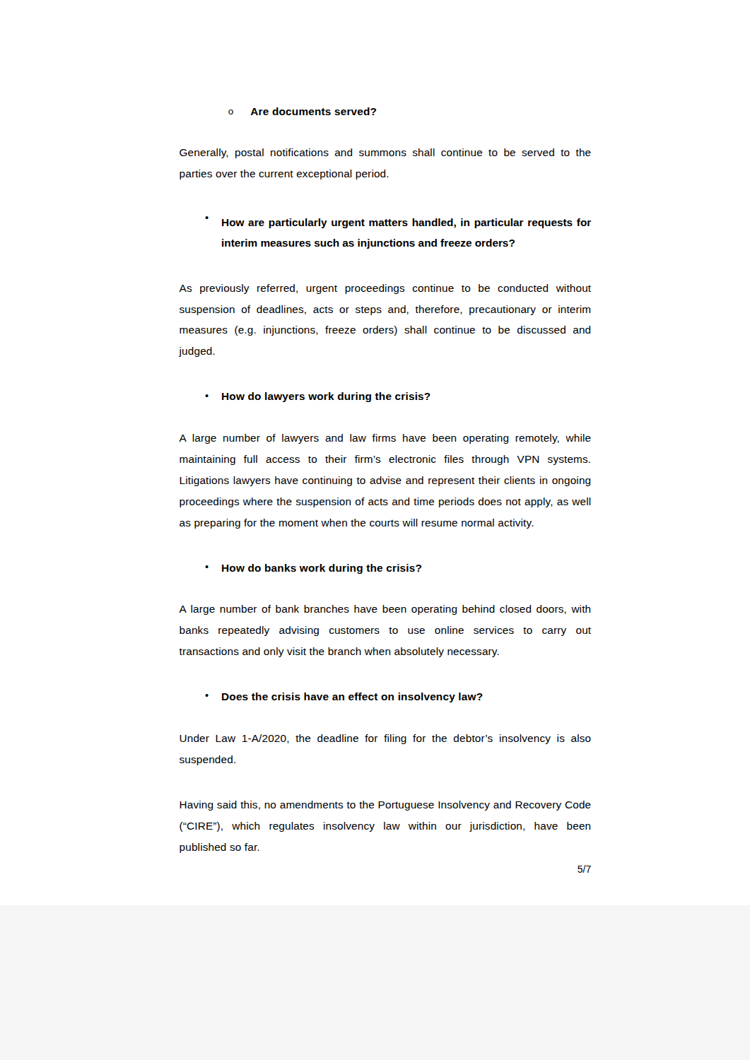Are documents served?
Generally, postal notifications and summons shall continue to be served to the parties over the current exceptional period.
How are particularly urgent matters handled, in particular requests for interim measures such as injunctions and freeze orders?
As previously referred, urgent proceedings continue to be conducted without suspension of deadlines, acts or steps and, therefore, precautionary or interim measures (e.g. injunctions, freeze orders) shall continue to be discussed and judged.
How do lawyers work during the crisis?
A large number of lawyers and law firms have been operating remotely, while maintaining full access to their firm’s electronic files through VPN systems. Litigations lawyers have continuing to advise and represent their clients in ongoing proceedings where the suspension of acts and time periods does not apply, as well as preparing for the moment when the courts will resume normal activity.
How do banks work during the crisis?
A large number of bank branches have been operating behind closed doors, with banks repeatedly advising customers to use online services to carry out transactions and only visit the branch when absolutely necessary.
Does the crisis have an effect on insolvency law?
Under Law 1-A/2020, the deadline for filing for the debtor’s insolvency is also suspended.
Having said this, no amendments to the Portuguese Insolvency and Recovery Code (“CIRE”), which regulates insolvency law within our jurisdiction, have been published so far.
5/7